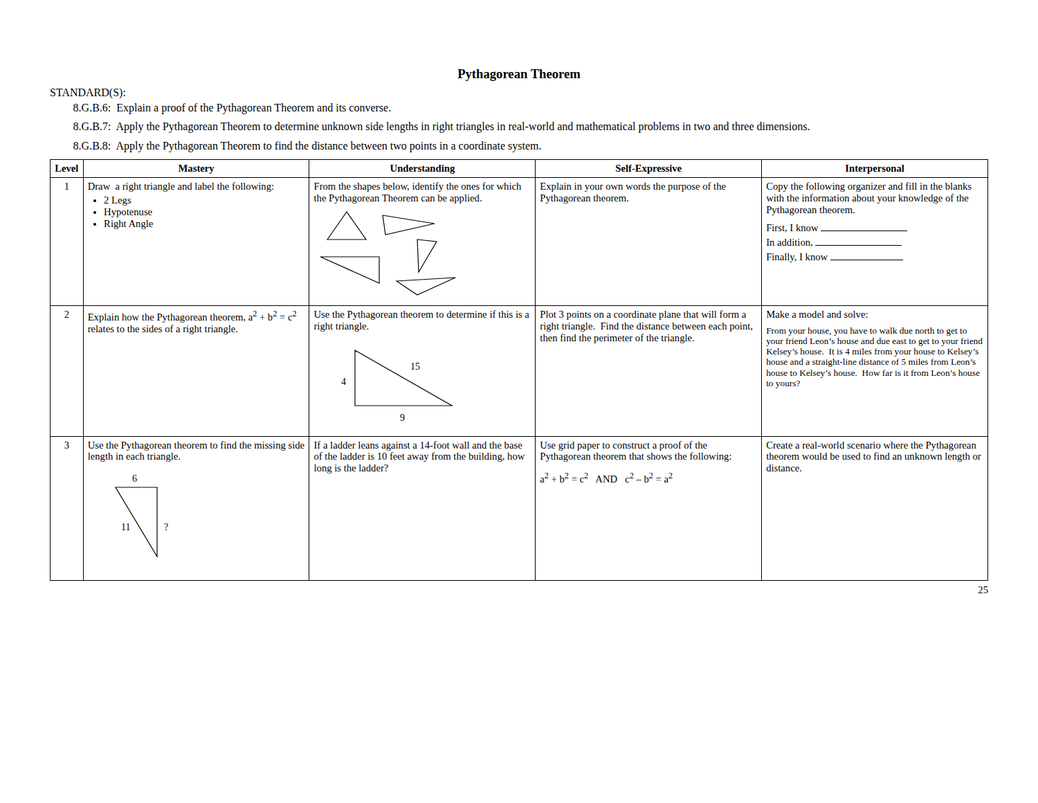Pythagorean Theorem
STANDARD(S):
8.G.B.6: Explain a proof of the Pythagorean Theorem and its converse.
8.G.B.7: Apply the Pythagorean Theorem to determine unknown side lengths in right triangles in real-world and mathematical problems in two and three dimensions.
8.G.B.8: Apply the Pythagorean Theorem to find the distance between two points in a coordinate system.
| Level | Mastery | Understanding | Self-Expressive | Interpersonal |
| --- | --- | --- | --- | --- |
| 1 | Draw a right triangle and label the following: 2 Legs Hypotenuse Right Angle | From the shapes below, identify the ones for which the Pythagorean Theorem can be applied. | Explain in your own words the purpose of the Pythagorean theorem. | Copy the following organizer and fill in the blanks with the information about your knowledge of the Pythagorean theorem. First, I know In addition, Finally, I know |
| 2 | Explain how the Pythagorean theorem, a 2 + b 2 = c 2 relates to the sides of a right triangle. | Use the Pythagorean theorem to determine if this is a right triangle. 4 15 9 | Plot 3 points on a coordinate plane that will form a right triangle. Find the distance between each point, then find the perimeter of the triangle. | Make a model and solve: From your house, you have to walk due north to get to your friend Leon’s house and due east to get to your friend Kelsey’s house. It is 4 miles from your house to Kelsey’s house and a straight-line distance of 5 miles from Leon’s house to Kelsey’s house. How far is it from Leon’s house to yours? |
| 3 | Use the Pythagorean theorem to find the missing side length in each triangle. 6 11 ? | If a ladder leans against a 14-foot wall and the base of the ladder is 10 feet away from the building, how long is the ladder? | Use grid paper to construct a proof of the Pythagorean theorem that shows the following: a 2 + b 2 = c 2 AND c 2 – b 2 = a 2 | Create a real-world scenario where the Pythagorean theorem would be used to find an unknown length or distance. |
25